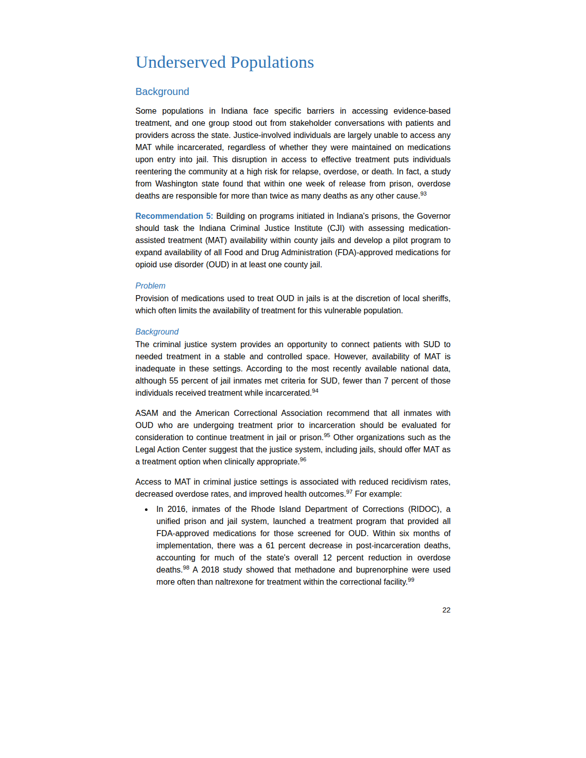Underserved Populations
Background
Some populations in Indiana face specific barriers in accessing evidence-based treatment, and one group stood out from stakeholder conversations with patients and providers across the state. Justice-involved individuals are largely unable to access any MAT while incarcerated, regardless of whether they were maintained on medications upon entry into jail. This disruption in access to effective treatment puts individuals reentering the community at a high risk for relapse, overdose, or death. In fact, a study from Washington state found that within one week of release from prison, overdose deaths are responsible for more than twice as many deaths as any other cause.93
Recommendation 5: Building on programs initiated in Indiana's prisons, the Governor should task the Indiana Criminal Justice Institute (CJI) with assessing medication-assisted treatment (MAT) availability within county jails and develop a pilot program to expand availability of all Food and Drug Administration (FDA)-approved medications for opioid use disorder (OUD) in at least one county jail.
Problem
Provision of medications used to treat OUD in jails is at the discretion of local sheriffs, which often limits the availability of treatment for this vulnerable population.
Background
The criminal justice system provides an opportunity to connect patients with SUD to needed treatment in a stable and controlled space. However, availability of MAT is inadequate in these settings. According to the most recently available national data, although 55 percent of jail inmates met criteria for SUD, fewer than 7 percent of those individuals received treatment while incarcerated.94
ASAM and the American Correctional Association recommend that all inmates with OUD who are undergoing treatment prior to incarceration should be evaluated for consideration to continue treatment in jail or prison.95 Other organizations such as the Legal Action Center suggest that the justice system, including jails, should offer MAT as a treatment option when clinically appropriate.96
Access to MAT in criminal justice settings is associated with reduced recidivism rates, decreased overdose rates, and improved health outcomes.97 For example:
In 2016, inmates of the Rhode Island Department of Corrections (RIDOC), a unified prison and jail system, launched a treatment program that provided all FDA-approved medications for those screened for OUD. Within six months of implementation, there was a 61 percent decrease in post-incarceration deaths, accounting for much of the state's overall 12 percent reduction in overdose deaths.98 A 2018 study showed that methadone and buprenorphine were used more often than naltrexone for treatment within the correctional facility.99
22